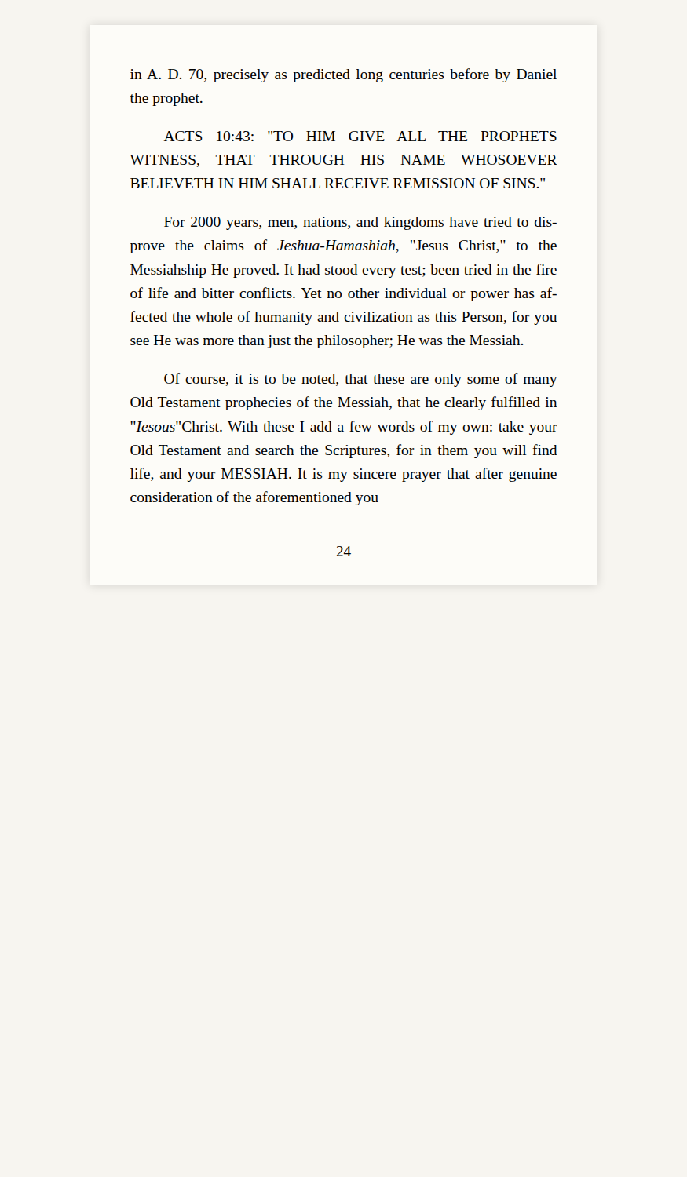in A. D. 70, precisely as predicted long centuries before by Daniel the prophet.
Acts 10:43: "To him give all the prophets witness, that through his name whosoever believeth in him shall receive remission of sins."
For 2000 years, men, nations, and kingdoms have tried to disprove the claims of Jeshua-Hamashiah, "Jesus Christ," to the Messiahship He proved. It had stood every test; been tried in the fire of life and bitter conflicts. Yet no other individual or power has affected the whole of humanity and civilization as this Person, for you see He was more than just the philosopher; He was the Messiah.
Of course, it is to be noted, that these are only some of many Old Testament prophecies of the Messiah, that he clearly fulfilled in "Iesous"Christ. With these I add a few words of my own: take your Old Testament and search the Scriptures, for in them you will find life, and your MESSIAH. It is my sincere prayer that after genuine consideration of the aforementioned you
24